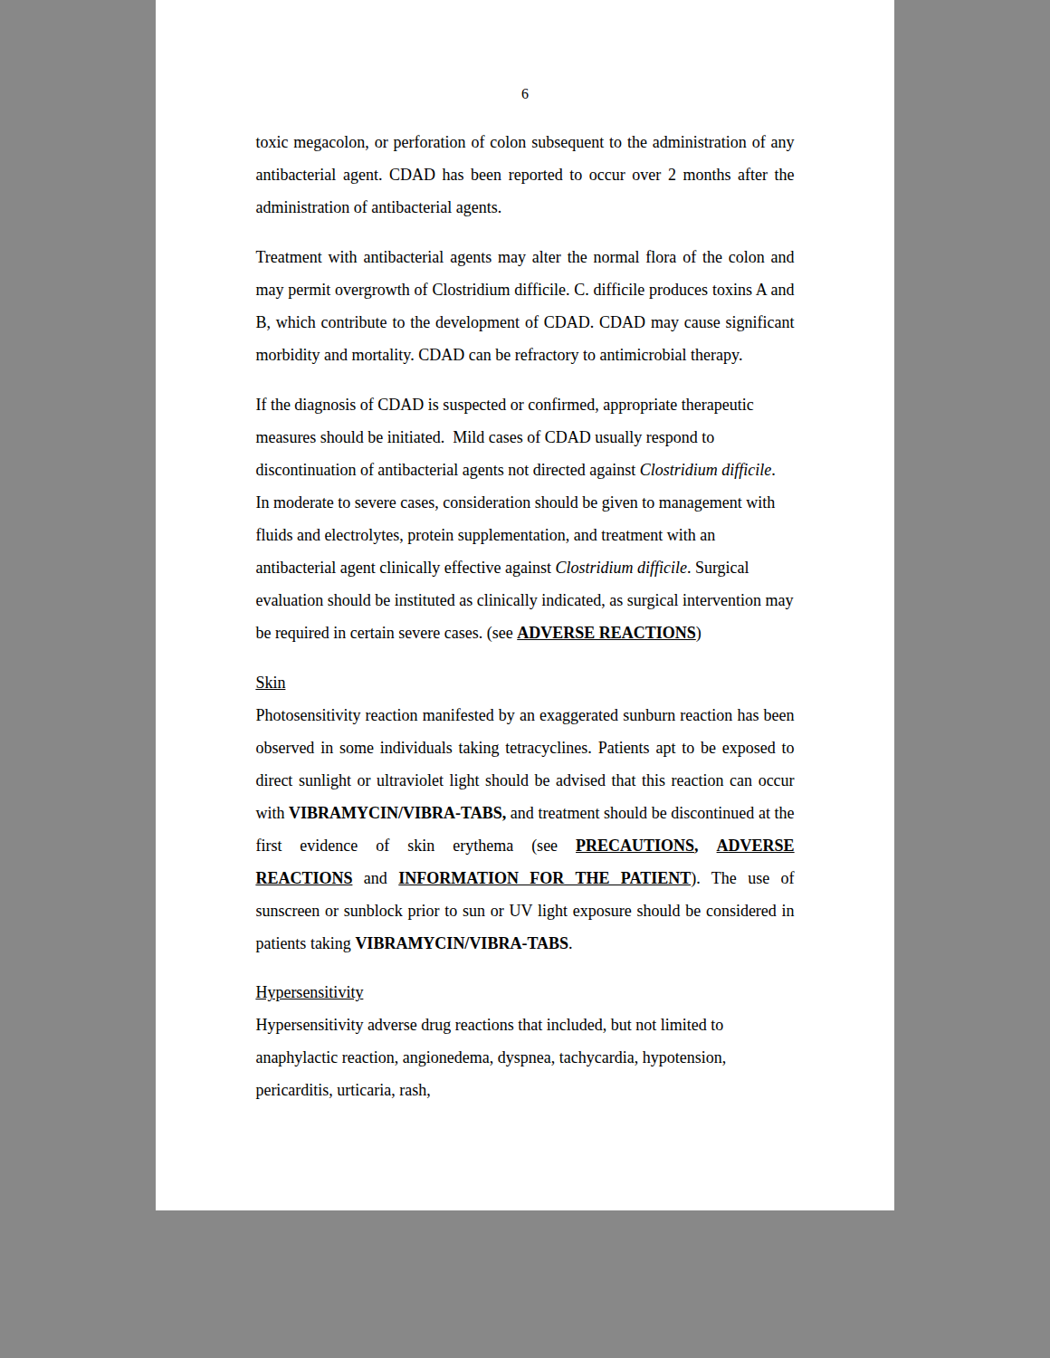6
toxic megacolon, or perforation of colon subsequent to the administration of any antibacterial agent. CDAD has been reported to occur over 2 months after the administration of antibacterial agents.
Treatment with antibacterial agents may alter the normal flora of the colon and may permit overgrowth of Clostridium difficile. C. difficile produces toxins A and B, which contribute to the development of CDAD. CDAD may cause significant morbidity and mortality. CDAD can be refractory to antimicrobial therapy.
If the diagnosis of CDAD is suspected or confirmed, appropriate therapeutic measures should be initiated. Mild cases of CDAD usually respond to discontinuation of antibacterial agents not directed against Clostridium difficile. In moderate to severe cases, consideration should be given to management with fluids and electrolytes, protein supplementation, and treatment with an antibacterial agent clinically effective against Clostridium difficile. Surgical evaluation should be instituted as clinically indicated, as surgical intervention may be required in certain severe cases. (see ADVERSE REACTIONS)
Skin
Photosensitivity reaction manifested by an exaggerated sunburn reaction has been observed in some individuals taking tetracyclines. Patients apt to be exposed to direct sunlight or ultraviolet light should be advised that this reaction can occur with VIBRAMYCIN/VIBRA-TABS, and treatment should be discontinued at the first evidence of skin erythema (see PRECAUTIONS, ADVERSE REACTIONS and INFORMATION FOR THE PATIENT). The use of sunscreen or sunblock prior to sun or UV light exposure should be considered in patients taking VIBRAMYCIN/VIBRA-TABS.
Hypersensitivity
Hypersensitivity adverse drug reactions that included, but not limited to anaphylactic reaction, angionedema, dyspnea, tachycardia, hypotension, pericarditis, urticaria, rash,